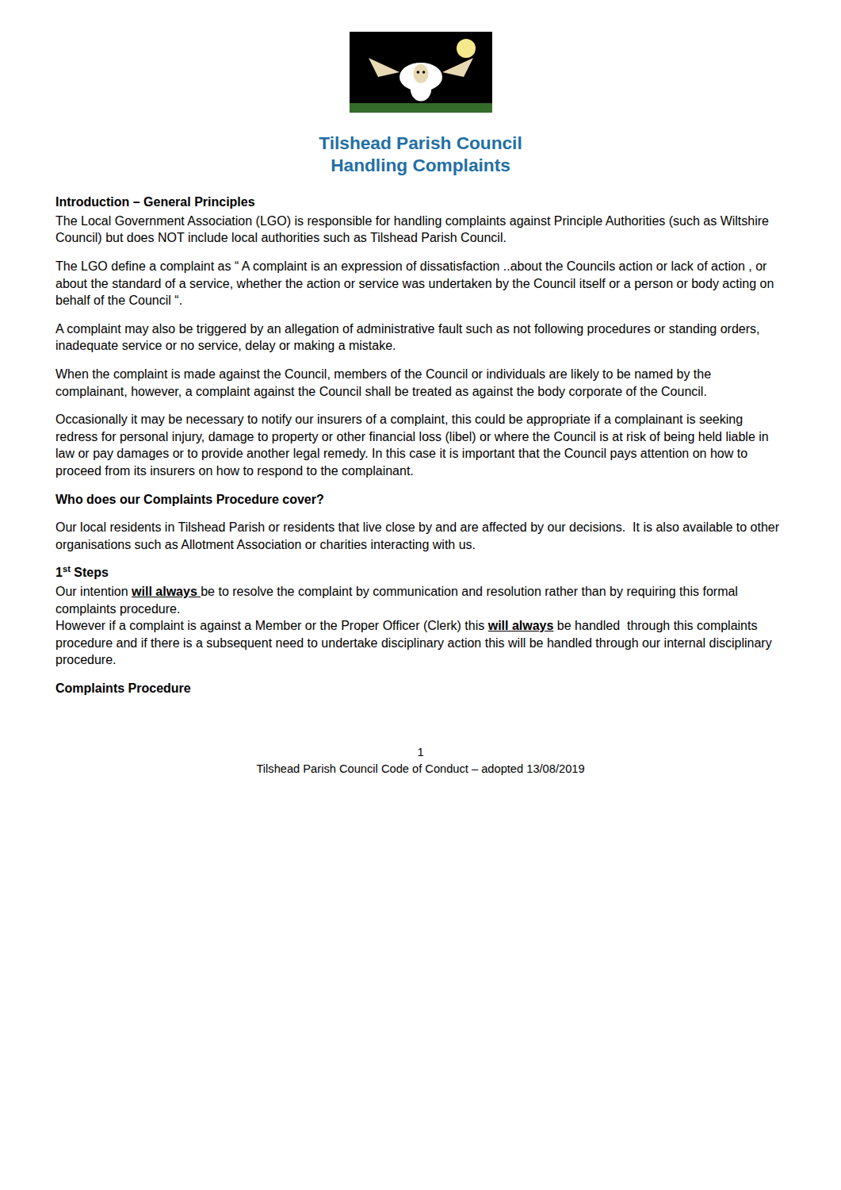Tilshead Parish Council
Handling Complaints
Introduction – General Principles
The Local Government Association (LGO) is responsible for handling complaints against Principle Authorities (such as Wiltshire Council) but does NOT include local authorities such as Tilshead Parish Council.
The LGO define a complaint as “ A complaint is an expression of dissatisfaction ..about the Councils action or lack of action , or about the standard of a service, whether the action or service was undertaken by the Council itself or a person or body acting on behalf of the Council “.
A complaint may also be triggered by an allegation of administrative fault such as not following procedures or standing orders, inadequate service or no service, delay or making a mistake.
When the complaint is made against the Council, members of the Council or individuals are likely to be named by the complainant, however, a complaint against the Council shall be treated as against the body corporate of the Council.
Occasionally it may be necessary to notify our insurers of a complaint, this could be appropriate if a complainant is seeking redress for personal injury, damage to property or other financial loss (libel) or where the Council is at risk of being held liable in law or pay damages or to provide another legal remedy. In this case it is important that the Council pays attention on how to proceed from its insurers on how to respond to the complainant.
Who does our Complaints Procedure cover?
Our local residents in Tilshead Parish or residents that live close by and are affected by our decisions. It is also available to other organisations such as Allotment Association or charities interacting with us.
1st Steps
Our intention will always be to resolve the complaint by communication and resolution rather than by requiring this formal complaints procedure.
However if a complaint is against a Member or the Proper Officer (Clerk) this will always be handled through this complaints procedure and if there is a subsequent need to undertake disciplinary action this will be handled through our internal disciplinary procedure.
Complaints Procedure
1
Tilshead Parish Council Code of Conduct – adopted 13/08/2019